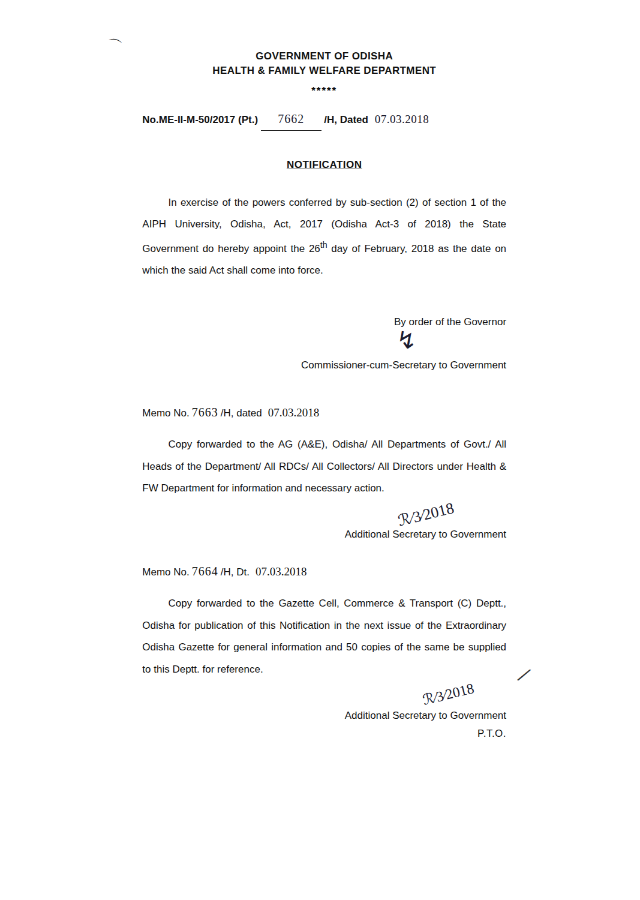⌒
GOVERNMENT OF ODISHA HEALTH & FAMILY WELFARE DEPARTMENT
*****
No.ME-II-M-50/2017 (Pt.) 7662 /H, Dated 07.03.2018
NOTIFICATION
In exercise of the powers conferred by sub-section (2) of section 1 of the AIPH University, Odisha, Act, 2017 (Odisha Act-3 of 2018) the State Government do hereby appoint the 26th day of February, 2018 as the date on which the said Act shall come into force.
By order of the Governor
↯ Commissioner-cum-Secretary to Government
Memo No. 7663/H, dated 07.03.2018
Copy forwarded to the AG (A&E), Odisha/ All Departments of Govt./ All Heads of the Department/ All RDCs/ All Collectors/ All Directors under Health & FW Department for information and necessary action.
ℛ⁄3⁄2018 Additional Secretary to Government
Memo No. 7664/H, Dt. 07.03.2018
Copy forwarded to the Gazette Cell, Commerce & Transport (C) Deptt., Odisha for publication of this Notification in the next issue of the Extraordinary Odisha Gazette for general information and 50 copies of the same be supplied to this Deptt. for reference.
ℛ⁄3⁄2018
Additional Secretary to Government
P.T.O.
∕